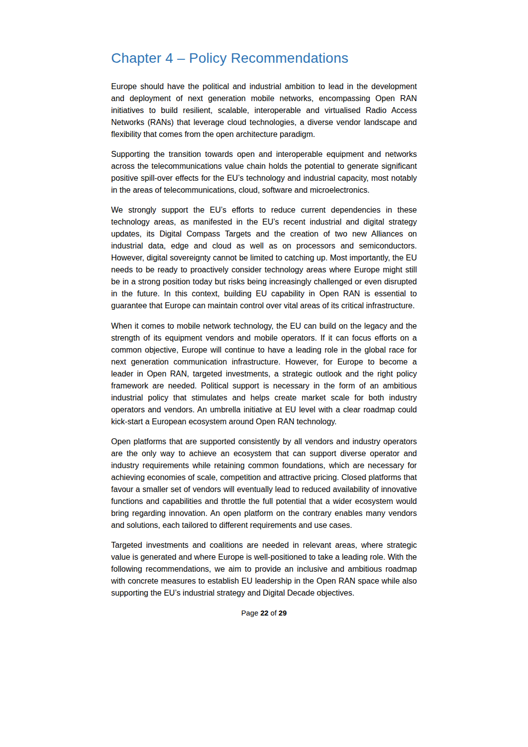Chapter 4 – Policy Recommendations
Europe should have the political and industrial ambition to lead in the development and deployment of next generation mobile networks, encompassing Open RAN initiatives to build resilient, scalable, interoperable and virtualised Radio Access Networks (RANs) that leverage cloud technologies, a diverse vendor landscape and flexibility that comes from the open architecture paradigm.
Supporting the transition towards open and interoperable equipment and networks across the telecommunications value chain holds the potential to generate significant positive spill-over effects for the EU’s technology and industrial capacity, most notably in the areas of telecommunications, cloud, software and microelectronics.
We strongly support the EU’s efforts to reduce current dependencies in these technology areas, as manifested in the EU’s recent industrial and digital strategy updates, its Digital Compass Targets and the creation of two new Alliances on industrial data, edge and cloud as well as on processors and semiconductors. However, digital sovereignty cannot be limited to catching up. Most importantly, the EU needs to be ready to proactively consider technology areas where Europe might still be in a strong position today but risks being increasingly challenged or even disrupted in the future. In this context, building EU capability in Open RAN is essential to guarantee that Europe can maintain control over vital areas of its critical infrastructure.
When it comes to mobile network technology, the EU can build on the legacy and the strength of its equipment vendors and mobile operators. If it can focus efforts on a common objective, Europe will continue to have a leading role in the global race for next generation communication infrastructure. However, for Europe to become a leader in Open RAN, targeted investments, a strategic outlook and the right policy framework are needed. Political support is necessary in the form of an ambitious industrial policy that stimulates and helps create market scale for both industry operators and vendors. An umbrella initiative at EU level with a clear roadmap could kick-start a European ecosystem around Open RAN technology.
Open platforms that are supported consistently by all vendors and industry operators are the only way to achieve an ecosystem that can support diverse operator and industry requirements while retaining common foundations, which are necessary for achieving economies of scale, competition and attractive pricing. Closed platforms that favour a smaller set of vendors will eventually lead to reduced availability of innovative functions and capabilities and throttle the full potential that a wider ecosystem would bring regarding innovation. An open platform on the contrary enables many vendors and solutions, each tailored to different requirements and use cases.
Targeted investments and coalitions are needed in relevant areas, where strategic value is generated and where Europe is well-positioned to take a leading role. With the following recommendations, we aim to provide an inclusive and ambitious roadmap with concrete measures to establish EU leadership in the Open RAN space while also supporting the EU’s industrial strategy and Digital Decade objectives.
Page 22 of 29